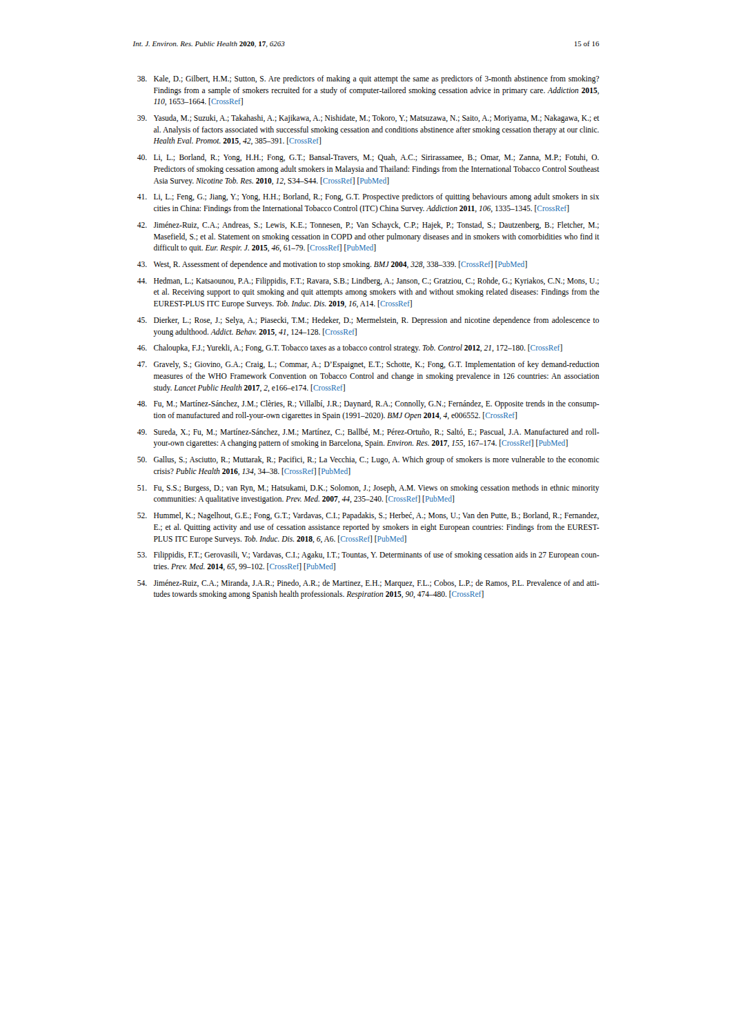Int. J. Environ. Res. Public Health 2020, 17, 6263
15 of 16
Kale, D.; Gilbert, H.M.; Sutton, S. Are predictors of making a quit attempt the same as predictors of 3-month abstinence from smoking? Findings from a sample of smokers recruited for a study of computer-tailored smoking cessation advice in primary care. Addiction 2015, 110, 1653–1664. [CrossRef]
Yasuda, M.; Suzuki, A.; Takahashi, A.; Kajikawa, A.; Nishidate, M.; Tokoro, Y.; Matsuzawa, N.; Saito, A.; Moriyama, M.; Nakagawa, K.; et al. Analysis of factors associated with successful smoking cessation and conditions abstinence after smoking cessation therapy at our clinic. Health Eval. Promot. 2015, 42, 385–391. [CrossRef]
Li, L.; Borland, R.; Yong, H.H.; Fong, G.T.; Bansal-Travers, M.; Quah, A.C.; Sirirassamee, B.; Omar, M.; Zanna, M.P.; Fotuhi, O. Predictors of smoking cessation among adult smokers in Malaysia and Thailand: Findings from the International Tobacco Control Southeast Asia Survey. Nicotine Tob. Res. 2010, 12, S34–S44. [CrossRef] [PubMed]
Li, L.; Feng, G.; Jiang, Y.; Yong, H.H.; Borland, R.; Fong, G.T. Prospective predictors of quitting behaviours among adult smokers in six cities in China: Findings from the International Tobacco Control (ITC) China Survey. Addiction 2011, 106, 1335–1345. [CrossRef]
Jiménez-Ruiz, C.A.; Andreas, S.; Lewis, K.E.; Tonnesen, P.; Van Schayck, C.P.; Hajek, P.; Tonstad, S.; Dautzenberg, B.; Fletcher, M.; Masefield, S.; et al. Statement on smoking cessation in COPD and other pulmonary diseases and in smokers with comorbidities who find it difficult to quit. Eur. Respir. J. 2015, 46, 61–79. [CrossRef] [PubMed]
West, R. Assessment of dependence and motivation to stop smoking. BMJ 2004, 328, 338–339. [CrossRef] [PubMed]
Hedman, L.; Katsaounou, P.A.; Filippidis, F.T.; Ravara, S.B.; Lindberg, A.; Janson, C.; Gratziou, C.; Rohde, G.; Kyriakos, C.N.; Mons, U.; et al. Receiving support to quit smoking and quit attempts among smokers with and without smoking related diseases: Findings from the EUREST-PLUS ITC Europe Surveys. Tob. Induc. Dis. 2019, 16, A14. [CrossRef]
Dierker, L.; Rose, J.; Selya, A.; Piasecki, T.M.; Hedeker, D.; Mermelstein, R. Depression and nicotine dependence from adolescence to young adulthood. Addict. Behav. 2015, 41, 124–128. [CrossRef]
Chaloupka, F.J.; Yurekli, A.; Fong, G.T. Tobacco taxes as a tobacco control strategy. Tob. Control 2012, 21, 172–180. [CrossRef]
Gravely, S.; Giovino, G.A.; Craig, L.; Commar, A.; D’Espaignet, E.T.; Schotte, K.; Fong, G.T. Implementation of key demand-reduction measures of the WHO Framework Convention on Tobacco Control and change in smoking prevalence in 126 countries: An association study. Lancet Public Health 2017, 2, e166–e174. [CrossRef]
Fu, M.; Martínez-Sánchez, J.M.; Clèries, R.; Villalbí, J.R.; Daynard, R.A.; Connolly, G.N.; Fernández, E. Opposite trends in the consumption of manufactured and roll-your-own cigarettes in Spain (1991–2020). BMJ Open 2014, 4, e006552. [CrossRef]
Sureda, X.; Fu, M.; Martínez-Sánchez, J.M.; Martínez, C.; Ballbé, M.; Pérez-Ortuño, R.; Saltó, E.; Pascual, J.A. Manufactured and roll-your-own cigarettes: A changing pattern of smoking in Barcelona, Spain. Environ. Res. 2017, 155, 167–174. [CrossRef] [PubMed]
Gallus, S.; Asciutto, R.; Muttarak, R.; Pacifici, R.; La Vecchia, C.; Lugo, A. Which group of smokers is more vulnerable to the economic crisis? Public Health 2016, 134, 34–38. [CrossRef] [PubMed]
Fu, S.S.; Burgess, D.; van Ryn, M.; Hatsukami, D.K.; Solomon, J.; Joseph, A.M. Views on smoking cessation methods in ethnic minority communities: A qualitative investigation. Prev. Med. 2007, 44, 235–240. [CrossRef] [PubMed]
Hummel, K.; Nagelhout, G.E.; Fong, G.T.; Vardavas, C.I.; Papadakis, S.; Herbeć, A.; Mons, U.; Van den Putte, B.; Borland, R.; Fernandez, E.; et al. Quitting activity and use of cessation assistance reported by smokers in eight European countries: Findings from the EUREST-PLUS ITC Europe Surveys. Tob. Induc. Dis. 2018, 6, A6. [CrossRef] [PubMed]
Filippidis, F.T.; Gerovasili, V.; Vardavas, C.I.; Agaku, I.T.; Tountas, Y. Determinants of use of smoking cessation aids in 27 European countries. Prev. Med. 2014, 65, 99–102. [CrossRef] [PubMed]
Jiménez-Ruiz, C.A.; Miranda, J.A.R.; Pinedo, A.R.; de Martinez, E.H.; Marquez, F.L.; Cobos, L.P.; de Ramos, P.L. Prevalence of and attitudes towards smoking among Spanish health professionals. Respiration 2015, 90, 474–480. [CrossRef]